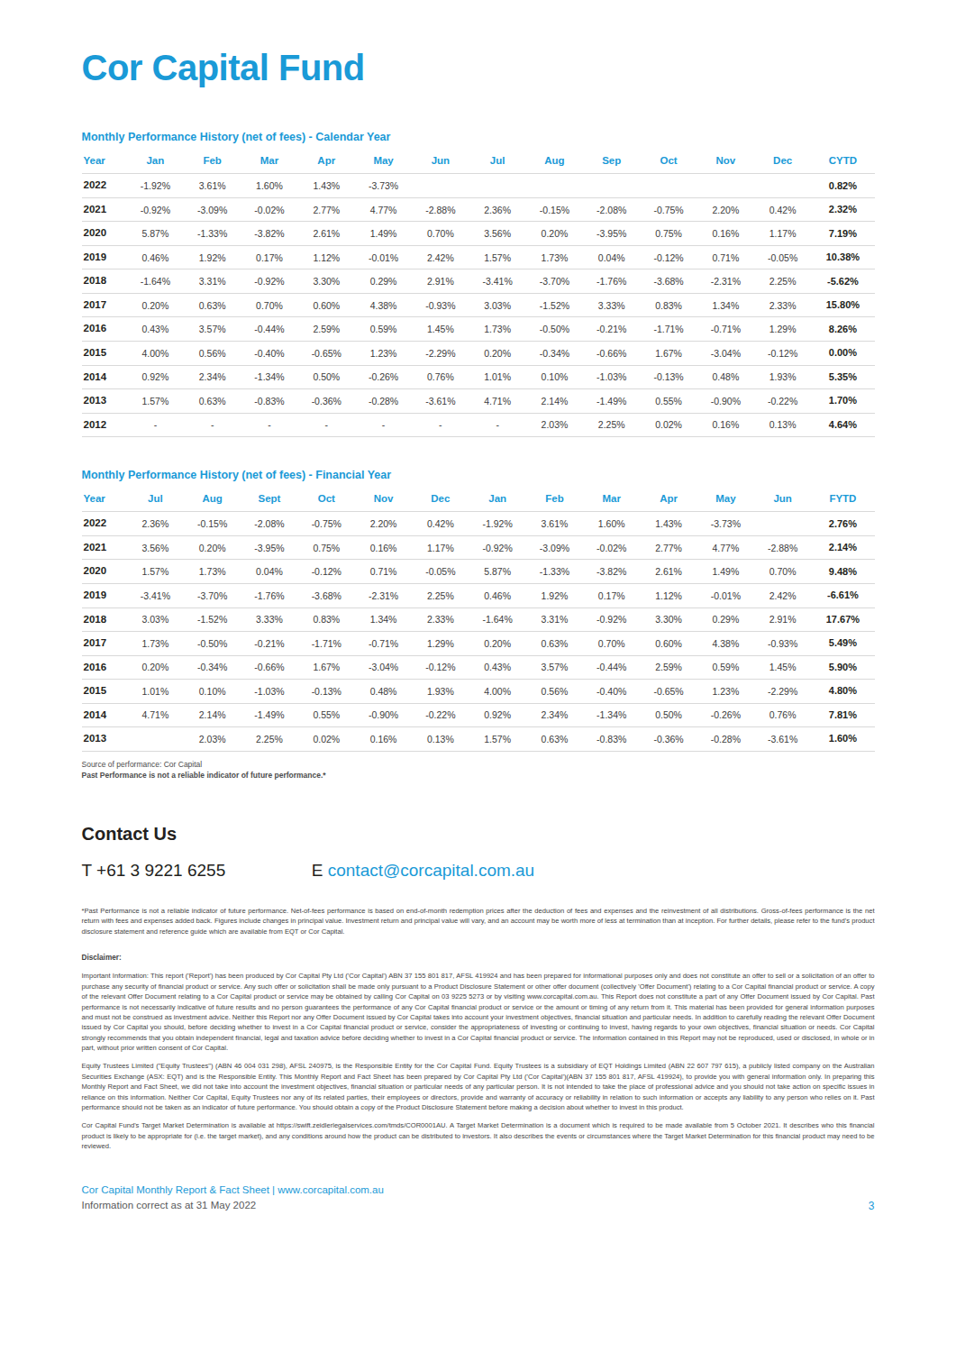Cor Capital Fund
Monthly Performance History (net of fees) - Calendar Year
| Year | Jan | Feb | Mar | Apr | May | Jun | Jul | Aug | Sep | Oct | Nov | Dec | CYTD |
| --- | --- | --- | --- | --- | --- | --- | --- | --- | --- | --- | --- | --- | --- |
| 2022 | -1.92% | 3.61% | 1.60% | 1.43% | -3.73% | | | | | | | | 0.82% |
| 2021 | -0.92% | -3.09% | -0.02% | 2.77% | 4.77% | -2.88% | 2.36% | -0.15% | -2.08% | -0.75% | 2.20% | 0.42% | 2.32% |
| 2020 | 5.87% | -1.33% | -3.82% | 2.61% | 1.49% | 0.70% | 3.56% | 0.20% | -3.95% | 0.75% | 0.16% | 1.17% | 7.19% |
| 2019 | 0.46% | 1.92% | 0.17% | 1.12% | -0.01% | 2.42% | 1.57% | 1.73% | 0.04% | -0.12% | 0.71% | -0.05% | 10.38% |
| 2018 | -1.64% | 3.31% | -0.92% | 3.30% | 0.29% | 2.91% | -3.41% | -3.70% | -1.76% | -3.68% | -2.31% | 2.25% | -5.62% |
| 2017 | 0.20% | 0.63% | 0.70% | 0.60% | 4.38% | -0.93% | 3.03% | -1.52% | 3.33% | 0.83% | 1.34% | 2.33% | 15.80% |
| 2016 | 0.43% | 3.57% | -0.44% | 2.59% | 0.59% | 1.45% | 1.73% | -0.50% | -0.21% | -1.71% | -0.71% | 1.29% | 8.26% |
| 2015 | 4.00% | 0.56% | -0.40% | -0.65% | 1.23% | -2.29% | 0.20% | -0.34% | -0.66% | 1.67% | -3.04% | -0.12% | 0.00% |
| 2014 | 0.92% | 2.34% | -1.34% | 0.50% | -0.26% | 0.76% | 1.01% | 0.10% | -1.03% | -0.13% | 0.48% | 1.93% | 5.35% |
| 2013 | 1.57% | 0.63% | -0.83% | -0.36% | -0.28% | -3.61% | 4.71% | 2.14% | -1.49% | 0.55% | -0.90% | -0.22% | 1.70% |
| 2012 | - | - | - | - | - | - | - | 2.03% | 2.25% | 0.02% | 0.16% | 0.13% | 4.64% |
Monthly Performance History (net of fees) - Financial Year
| Year | Jul | Aug | Sept | Oct | Nov | Dec | Jan | Feb | Mar | Apr | May | Jun | FYTD |
| --- | --- | --- | --- | --- | --- | --- | --- | --- | --- | --- | --- | --- | --- |
| 2022 | 2.36% | -0.15% | -2.08% | -0.75% | 2.20% | 0.42% | -1.92% | 3.61% | 1.60% | 1.43% | -3.73% | | 2.76% |
| 2021 | 3.56% | 0.20% | -3.95% | 0.75% | 0.16% | 1.17% | -0.92% | -3.09% | -0.02% | 2.77% | 4.77% | -2.88% | 2.14% |
| 2020 | 1.57% | 1.73% | 0.04% | -0.12% | 0.71% | -0.05% | 5.87% | -1.33% | -3.82% | 2.61% | 1.49% | 0.70% | 9.48% |
| 2019 | -3.41% | -3.70% | -1.76% | -3.68% | -2.31% | 2.25% | 0.46% | 1.92% | 0.17% | 1.12% | -0.01% | 2.42% | -6.61% |
| 2018 | 3.03% | -1.52% | 3.33% | 0.83% | 1.34% | 2.33% | -1.64% | 3.31% | -0.92% | 3.30% | 0.29% | 2.91% | 17.67% |
| 2017 | 1.73% | -0.50% | -0.21% | -1.71% | -0.71% | 1.29% | 0.20% | 0.63% | 0.70% | 0.60% | 4.38% | -0.93% | 5.49% |
| 2016 | 0.20% | -0.34% | -0.66% | 1.67% | -3.04% | -0.12% | 0.43% | 3.57% | -0.44% | 2.59% | 0.59% | 1.45% | 5.90% |
| 2015 | 1.01% | 0.10% | -1.03% | -0.13% | 0.48% | 1.93% | 4.00% | 0.56% | -0.40% | -0.65% | 1.23% | -2.29% | 4.80% |
| 2014 | 4.71% | 2.14% | -1.49% | 0.55% | -0.90% | -0.22% | 0.92% | 2.34% | -1.34% | 0.50% | -0.26% | 0.76% | 7.81% |
| 2013 | | 2.03% | 2.25% | 0.02% | 0.16% | 0.13% | 1.57% | 0.63% | -0.83% | -0.36% | -0.28% | -3.61% | 1.60% |
Source of performance: Cor Capital
Past Performance is not a reliable indicator of future performance.*
Contact Us
T +61 3 9221 6255 E contact@corcapital.com.au
*Past Performance is not a reliable indicator of future performance. Net-of-fees performance is based on end-of-month redemption prices after the deduction of fees and expenses and the reinvestment of all distributions. Gross-of-fees performance is the net return with fees and expenses added back. Figures include changes in principal value. Investment return and principal value will vary, and an account may be worth more of less at termination than at inception. For further details, please refer to the fund's product disclosure statement and reference guide which are available from EQT or Cor Capital.
Disclaimer:
Important Information: This report ('Report') has been produced by Cor Capital Pty Ltd ('Cor Capital') ABN 37 155 801 817, AFSL 419924 and has been prepared for informational purposes only and does not constitute an offer to sell or a solicitation of an offer to purchase any security of financial product or service. Any such offer or solicitation shall be made only pursuant to a Product Disclosure Statement or other offer document (collectively 'Offer Document') relating to a Cor Capital financial product or service. A copy of the relevant Offer Document relating to a Cor Capital product or service may be obtained by calling Cor Capital on 03 9225 5273 or by visiting www.corcapital.com.au. This Report does not constitute a part of any Offer Document issued by Cor Capital. Past performance is not necessarily indicative of future results and no person guarantees the performance of any Cor Capital financial product or service or the amount or timing of any return from it. This material has been provided for general information purposes and must not be construed as investment advice. Neither this Report nor any Offer Document issued by Cor Capital takes into account your investment objectives, financial situation and particular needs. In addition to carefully reading the relevant Offer Document issued by Cor Capital you should, before deciding whether to invest in a Cor Capital financial product or service, consider the appropriateness of investing or continuing to invest, having regards to your own objectives, financial situation or needs. Cor Capital strongly recommends that you obtain independent financial, legal and taxation advice before deciding whether to invest in a Cor Capital financial product or service. The information contained in this Report may not be reproduced, used or disclosed, in whole or in part, without prior written consent of Cor Capital.
Equity Trustees Limited ("Equity Trustees") (ABN 46 004 031 298), AFSL 240975, is the Responsible Entity for the Cor Capital Fund. Equity Trustees is a subsidiary of EQT Holdings Limited (ABN 22 607 797 615), a publicly listed company on the Australian Securities Exchange (ASX: EQT) and is the Responsible Entity. This Monthly Report and Fact Sheet has been prepared by Cor Capital Pty Ltd ('Cor Capital')(ABN 37 155 801 817, AFSL 419924), to provide you with general information only. In preparing this Monthly Report and Fact Sheet, we did not take into account the investment objectives, financial situation or particular needs of any particular person. It is not intended to take the place of professional advice and you should not take action on specific issues in reliance on this information. Neither Cor Capital, Equity Trustees nor any of its related parties, their employees or directors, provide and warranty of accuracy or reliability in relation to such information or accepts any liability to any person who relies on it. Past performance should not be taken as an indicator of future performance. You should obtain a copy of the Product Disclosure Statement before making a decision about whether to invest in this product.
Cor Capital Fund's Target Market Determination is available at https://swift.zeidlerlegalservices.com/tmds/COR0001AU. A Target Market Determination is a document which is required to be made available from 5 October 2021. It describes who this financial product is likely to be appropriate for (i.e. the target market), and any conditions around how the product can be distributed to investors. It also describes the events or circumstances where the Target Market Determination for this financial product may need to be reviewed.
Cor Capital Monthly Report & Fact Sheet | www.corcapital.com.au
Information correct as at 31 May 2022
3